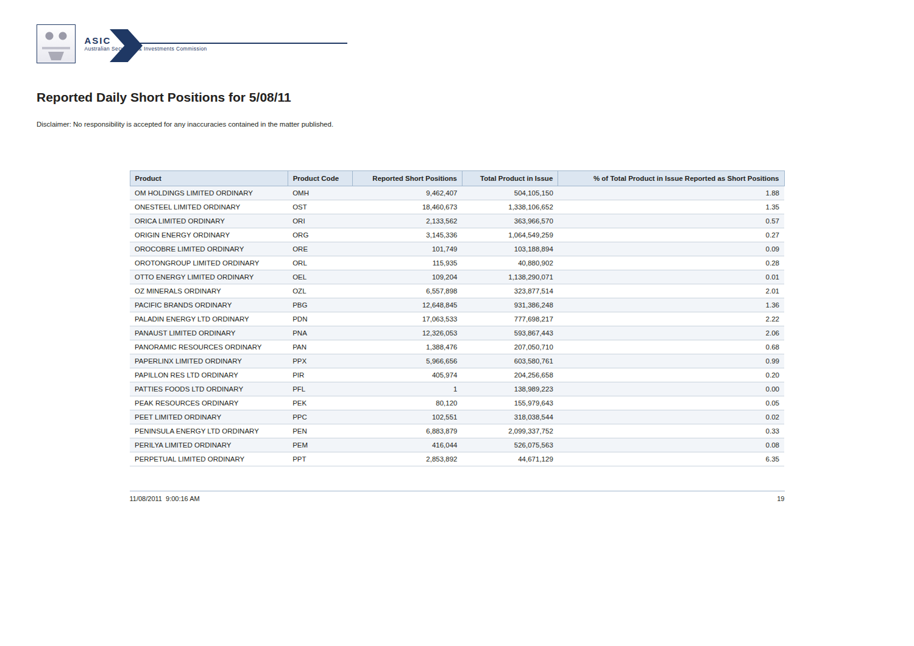ASIC
Australian Securities & Investments Commission
Reported Daily Short Positions for 5/08/11
Disclaimer: No responsibility is accepted for any inaccuracies contained in the matter published.
| Product | Product Code | Reported Short Positions | Total Product in Issue | % of Total Product in Issue Reported as Short Positions |
| --- | --- | --- | --- | --- |
| OM HOLDINGS LIMITED ORDINARY | OMH | 9,462,407 | 504,105,150 | 1.88 |
| ONESTEEL LIMITED ORDINARY | OST | 18,460,673 | 1,338,106,652 | 1.35 |
| ORICA LIMITED ORDINARY | ORI | 2,133,562 | 363,966,570 | 0.57 |
| ORIGIN ENERGY ORDINARY | ORG | 3,145,336 | 1,064,549,259 | 0.27 |
| OROCOBRE LIMITED ORDINARY | ORE | 101,749 | 103,188,894 | 0.09 |
| OROTONGROUP LIMITED ORDINARY | ORL | 115,935 | 40,880,902 | 0.28 |
| OTTO ENERGY LIMITED ORDINARY | OEL | 109,204 | 1,138,290,071 | 0.01 |
| OZ MINERALS ORDINARY | OZL | 6,557,898 | 323,877,514 | 2.01 |
| PACIFIC BRANDS ORDINARY | PBG | 12,648,845 | 931,386,248 | 1.36 |
| PALADIN ENERGY LTD ORDINARY | PDN | 17,063,533 | 777,698,217 | 2.22 |
| PANAUST LIMITED ORDINARY | PNA | 12,326,053 | 593,867,443 | 2.06 |
| PANORAMIC RESOURCES ORDINARY | PAN | 1,388,476 | 207,050,710 | 0.68 |
| PAPERLINX LIMITED ORDINARY | PPX | 5,966,656 | 603,580,761 | 0.99 |
| PAPILLON RES LTD ORDINARY | PIR | 405,974 | 204,256,658 | 0.20 |
| PATTIES FOODS LTD ORDINARY | PFL | 1 | 138,989,223 | 0.00 |
| PEAK RESOURCES ORDINARY | PEK | 80,120 | 155,979,643 | 0.05 |
| PEET LIMITED ORDINARY | PPC | 102,551 | 318,038,544 | 0.02 |
| PENINSULA ENERGY LTD ORDINARY | PEN | 6,883,879 | 2,099,337,752 | 0.33 |
| PERILYA LIMITED ORDINARY | PEM | 416,044 | 526,075,563 | 0.08 |
| PERPETUAL LIMITED ORDINARY | PPT | 2,853,892 | 44,671,129 | 6.35 |
11/08/2011 9:00:16 AM
19